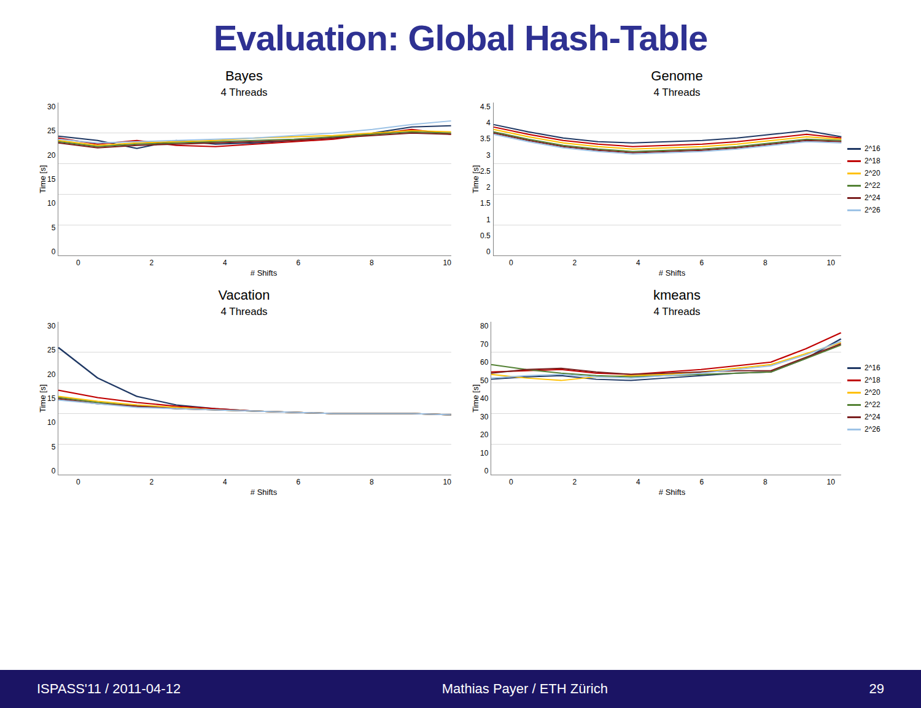Evaluation: Global Hash-Table
Bayes
4 Threads
Time [s]
302520151050
0246810
# Shifts
Genome
4 Threads
Time [s]
4.543.532.521.510.50
2^16
2^18
2^20
2^22
2^24
2^26
0246810
# Shifts
Vacation
4 Threads
Time [s]
302520151050
0246810
# Shifts
kmeans
4 Threads
Time [s]
80706050403020100
2^16
2^18
2^20
2^22
2^24
2^26
0246810
# Shifts
ISPASS'11 / 2011-04-12
Mathias Payer / ETH Zürich
29